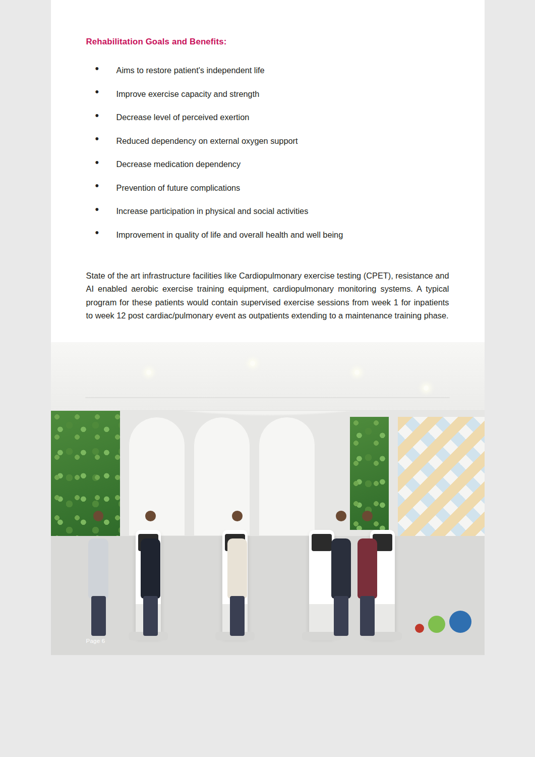Rehabilitation Goals and Benefits:
Aims to restore patient's independent life
Improve exercise capacity and strength
Decrease level of perceived exertion
Reduced dependency on external oxygen support
Decrease medication dependency
Prevention of future complications
Increase participation in physical and social activities
Improvement in quality of life and overall health and well being
State of the art infrastructure facilities like Cardiopulmonary exercise testing (CPET), resistance and AI enabled aerobic exercise training equipment, cardiopulmonary monitoring systems. A typical program for these patients would contain supervised exercise sessions from week 1 for inpatients to week 12 post cardiac/pulmonary event as outpatients extending to a maintenance training phase.
Page 6